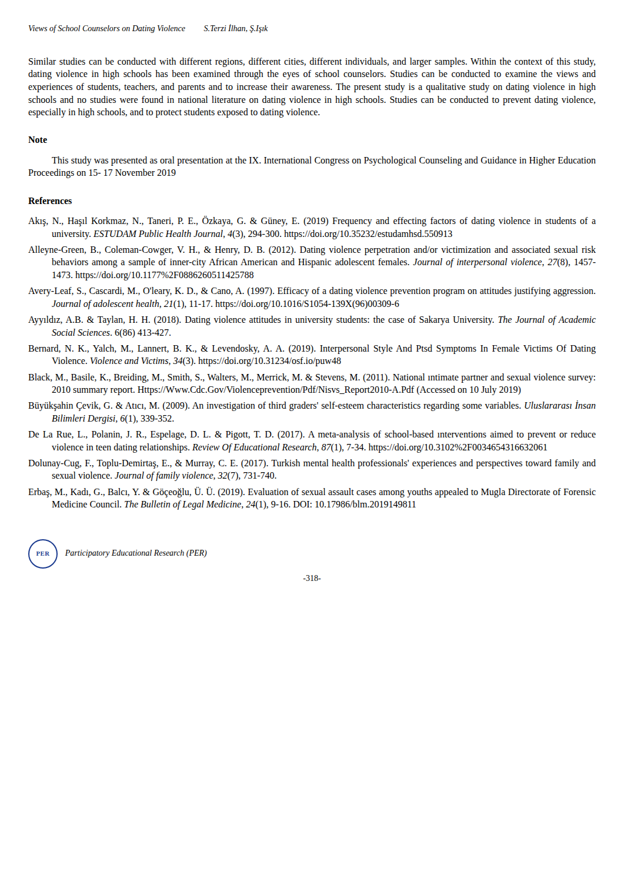Views of School Counselors on Dating Violence S.Terzi İlhan, Ş.Işık
Similar studies can be conducted with different regions, different cities, different individuals, and larger samples. Within the context of this study, dating violence in high schools has been examined through the eyes of school counselors. Studies can be conducted to examine the views and experiences of students, teachers, and parents and to increase their awareness. The present study is a qualitative study on dating violence in high schools and no studies were found in national literature on dating violence in high schools. Studies can be conducted to prevent dating violence, especially in high schools, and to protect students exposed to dating violence.
Note
This study was presented as oral presentation at the IX. International Congress on Psychological Counseling and Guidance in Higher Education Proceedings on 15- 17 November 2019
References
Akış, N., Haşıl Korkmaz, N., Taneri, P. E., Özkaya, G. & Güney, E. (2019) Frequency and effecting factors of dating violence in students of a university. ESTUDAM Public Health Journal, 4(3), 294-300. https://doi.org/10.35232/estudamhsd.550913
Alleyne-Green, B., Coleman-Cowger, V. H., & Henry, D. B. (2012). Dating violence perpetration and/or victimization and associated sexual risk behaviors among a sample of inner-city African American and Hispanic adolescent females. Journal of interpersonal violence, 27(8), 1457-1473. https://doi.org/10.1177%2F0886260511425788
Avery-Leaf, S., Cascardi, M., O'leary, K. D., & Cano, A. (1997). Efficacy of a dating violence prevention program on attitudes justifying aggression. Journal of adolescent health, 21(1), 11-17. https://doi.org/10.1016/S1054-139X(96)00309-6
Ayyıldız, A.B. & Taylan, H. H. (2018). Dating violence attitudes in university students: the case of Sakarya University. The Journal of Academic Social Sciences. 6(86) 413-427.
Bernard, N. K., Yalch, M., Lannert, B. K., & Levendosky, A. A. (2019). Interpersonal Style And Ptsd Symptoms In Female Victims Of Dating Violence. Violence and Victims, 34(3). https://doi.org/10.31234/osf.io/puw48
Black, M., Basile, K., Breiding, M., Smith, S., Walters, M., Merrick, M. & Stevens, M. (2011). National ıntimate partner and sexual violence survey: 2010 summary report. Https://Www.Cdc.Gov/Violenceprevention/Pdf/Nisvs_Report2010-A.Pdf (Accessed on 10 July 2019)
Büyükşahin Çevik, G. & Atıcı, M. (2009). An investigation of third graders' self-esteem characteristics regarding some variables. Uluslararası İnsan Bilimleri Dergisi, 6(1), 339-352.
De La Rue, L., Polanin, J. R., Espelage, D. L. & Pigott, T. D. (2017). A meta-analysis of school-based ınterventions aimed to prevent or reduce violence in teen dating relationships. Review Of Educational Research, 87(1), 7-34. https://doi.org/10.3102%2F0034654316632061
Dolunay-Cug, F., Toplu-Demirtaş, E., & Murray, C. E. (2017). Turkish mental health professionals' experiences and perspectives toward family and sexual violence. Journal of family violence, 32(7), 731-740.
Erbaş, M., Kadı, G., Balcı, Y. & Göçeoğlu, Ü. Ü. (2019). Evaluation of sexual assault cases among youths appealed to Mugla Directorate of Forensic Medicine Council. The Bulletin of Legal Medicine, 24(1), 9-16. DOI: 10.17986/blm.2019149811
PER
Participatory Educational Research (PER)
-318-